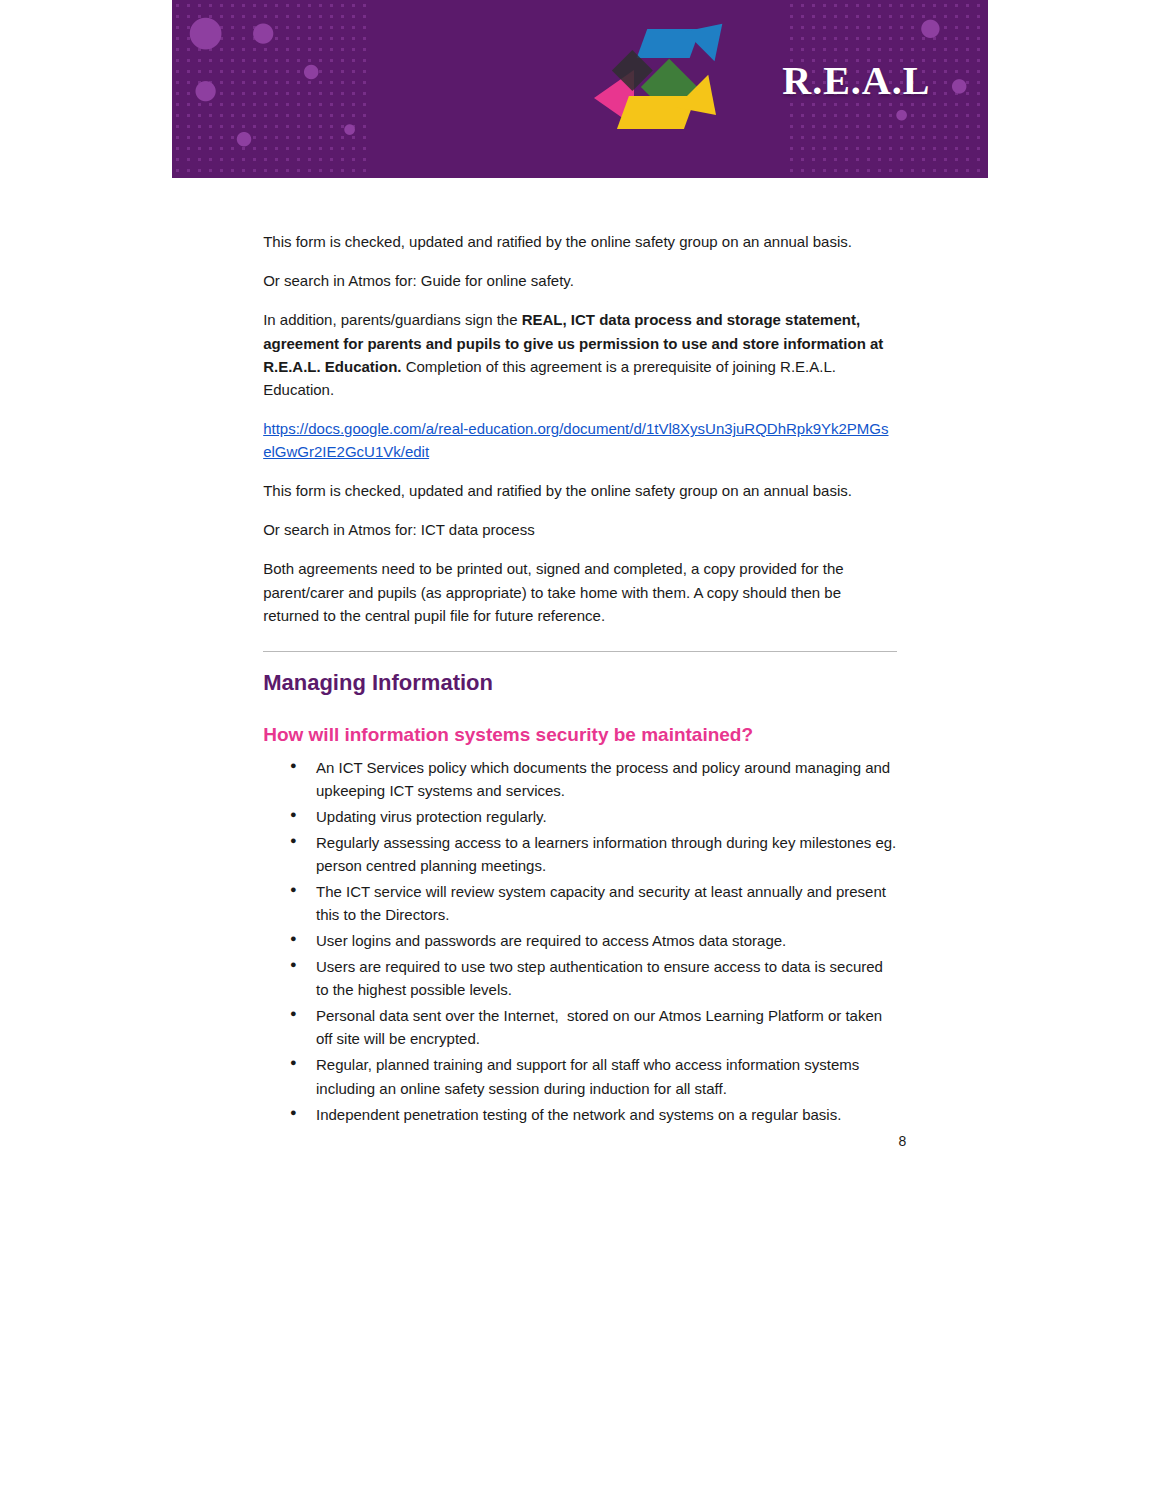R.E.A.L
This form is checked, updated and ratified by the online safety group on an annual basis.
Or search in Atmos for: Guide for online safety.
In addition, parents/guardians sign the REAL, ICT data process and storage statement, agreement for parents and pupils to give us permission to use and store information at R.E.A.L. Education. Completion of this agreement is a prerequisite of joining R.E.A.L. Education.
https://docs.google.com/a/real-education.org/document/d/1tVl8XysUn3juRQDhRpk9Yk2PMGselGwGr2IE2GcU1Vk/edit
This form is checked, updated and ratified by the online safety group on an annual basis.
Or search in Atmos for: ICT data process
Both agreements need to be printed out, signed and completed, a copy provided for the parent/carer and pupils (as appropriate) to take home with them. A copy should then be returned to the central pupil file for future reference.
Managing Information
How will information systems security be maintained?
An ICT Services policy which documents the process and policy around managing and upkeeping ICT systems and services.
Updating virus protection regularly.
Regularly assessing access to a learners information through during key milestones eg. person centred planning meetings.
The ICT service will review system capacity and security at least annually and present this to the Directors.
User logins and passwords are required to access Atmos data storage.
Users are required to use two step authentication to ensure access to data is secured to the highest possible levels.
Personal data sent over the Internet, stored on our Atmos Learning Platform or taken off site will be encrypted.
Regular, planned training and support for all staff who access information systems including an online safety session during induction for all staff.
Independent penetration testing of the network and systems on a regular basis.
8